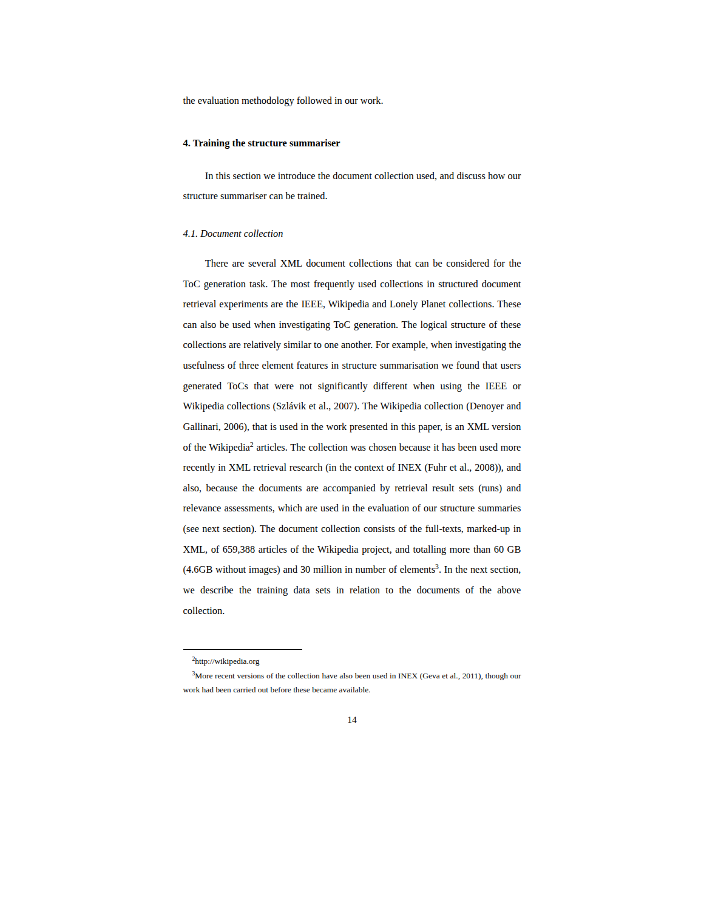the evaluation methodology followed in our work.
4. Training the structure summariser
In this section we introduce the document collection used, and discuss how our structure summariser can be trained.
4.1. Document collection
There are several XML document collections that can be considered for the ToC generation task. The most frequently used collections in structured document retrieval experiments are the IEEE, Wikipedia and Lonely Planet collections. These can also be used when investigating ToC generation. The logical structure of these collections are relatively similar to one another. For example, when investigating the usefulness of three element features in structure summarisation we found that users generated ToCs that were not significantly different when using the IEEE or Wikipedia collections (Szlávik et al., 2007). The Wikipedia collection (Denoyer and Gallinari, 2006), that is used in the work presented in this paper, is an XML version of the Wikipedia2 articles. The collection was chosen because it has been used more recently in XML retrieval research (in the context of INEX (Fuhr et al., 2008)), and also, because the documents are accompanied by retrieval result sets (runs) and relevance assessments, which are used in the evaluation of our structure summaries (see next section). The document collection consists of the full-texts, marked-up in XML, of 659,388 articles of the Wikipedia project, and totalling more than 60 GB (4.6GB without images) and 30 million in number of elements3. In the next section, we describe the training data sets in relation to the documents of the above collection.
2http://wikipedia.org
3More recent versions of the collection have also been used in INEX (Geva et al., 2011), though our work had been carried out before these became available.
14